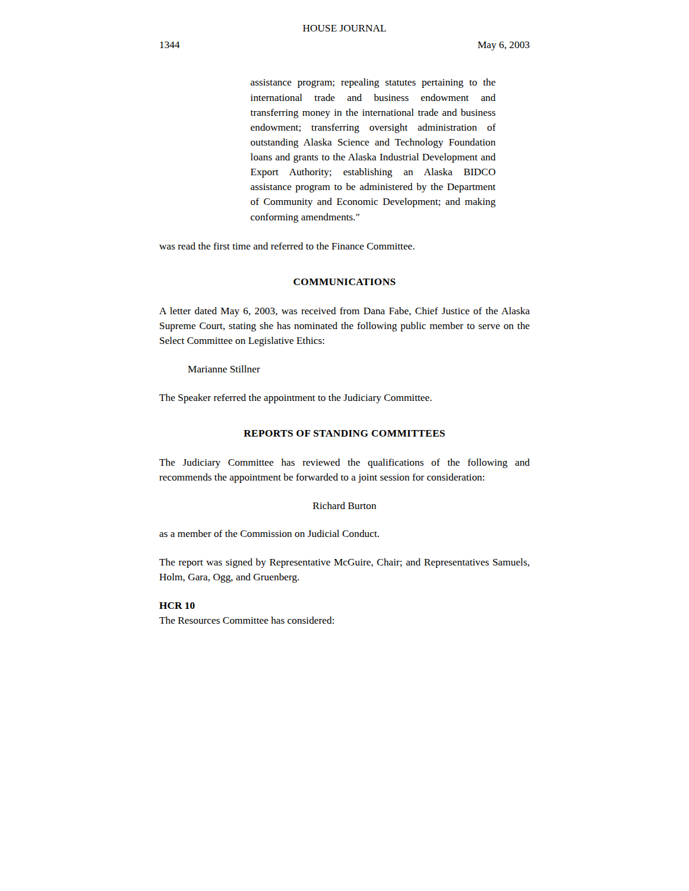HOUSE JOURNAL
1344
May 6, 2003
assistance program; repealing statutes pertaining to the international trade and business endowment and transferring money in the international trade and business endowment; transferring oversight administration of outstanding Alaska Science and Technology Foundation loans and grants to the Alaska Industrial Development and Export Authority; establishing an Alaska BIDCO assistance program to be administered by the Department of Community and Economic Development; and making conforming amendments."
was read the first time and referred to the Finance Committee.
COMMUNICATIONS
A letter dated May 6, 2003, was received from Dana Fabe, Chief Justice of the Alaska Supreme Court, stating she has nominated the following public member to serve on the Select Committee on Legislative Ethics:
Marianne Stillner
The Speaker referred the appointment to the Judiciary Committee.
REPORTS OF STANDING COMMITTEES
The Judiciary Committee has reviewed the qualifications of the following and recommends the appointment be forwarded to a joint session for consideration:
Richard Burton
as a member of the Commission on Judicial Conduct.
The report was signed by Representative McGuire, Chair; and Representatives Samuels, Holm, Gara, Ogg, and Gruenberg.
HCR 10
The Resources Committee has considered: